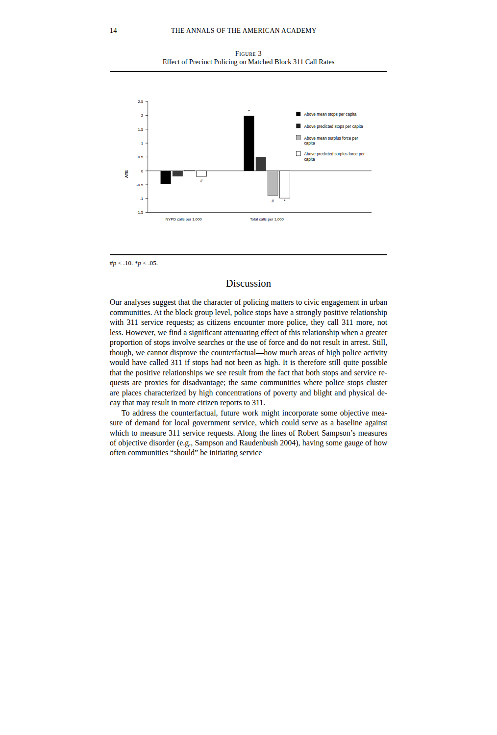14
The Annals of the American Academy
Figure 3
Effect of Precinct Policing on Matched Block 311 Call Rates
Geometry: y axis: value 2.5 at y=22 ; value -1.5 at y=302 ; so 1 unit = 70 px ; zero at y = 22 + 2.5*70 = 197 2.5 2 1.5 1 0.5 0 -0.5 -1 -1.5 ATE # * # * NYPD calls per 1,000 Total calls per 1,000 Above mean stops per capita Above predicted stops per capita Above mean surplus force per capita Above predicted surplus force per capita
#p < .10. *p < .05.
Discussion
Our analyses suggest that the character of policing matters to civic engagement in urban communities. At the block group level, police stops have a strongly positive relationship with 311 service requests; as citizens encounter more police, they call 311 more, not less. However, we find a significant attenuating effect of this relationship when a greater proportion of stops involve searches or the use of force and do not result in arrest. Still, though, we cannot disprove the counterfactual—how much areas of high police activity would have called 311 if stops had not been as high. It is therefore still quite possible that the positive relationships we see result from the fact that both stops and service requests are proxies for disadvantage; the same communities where police stops cluster are places characterized by high concentrations of poverty and blight and physical decay that may result in more citizen reports to 311.
To address the counterfactual, future work might incorporate some objective measure of demand for local government service, which could serve as a baseline against which to measure 311 service requests. Along the lines of Robert Sampson’s measures of objective disorder (e.g., Sampson and Raudenbush 2004), having some gauge of how often communities “should” be initiating service